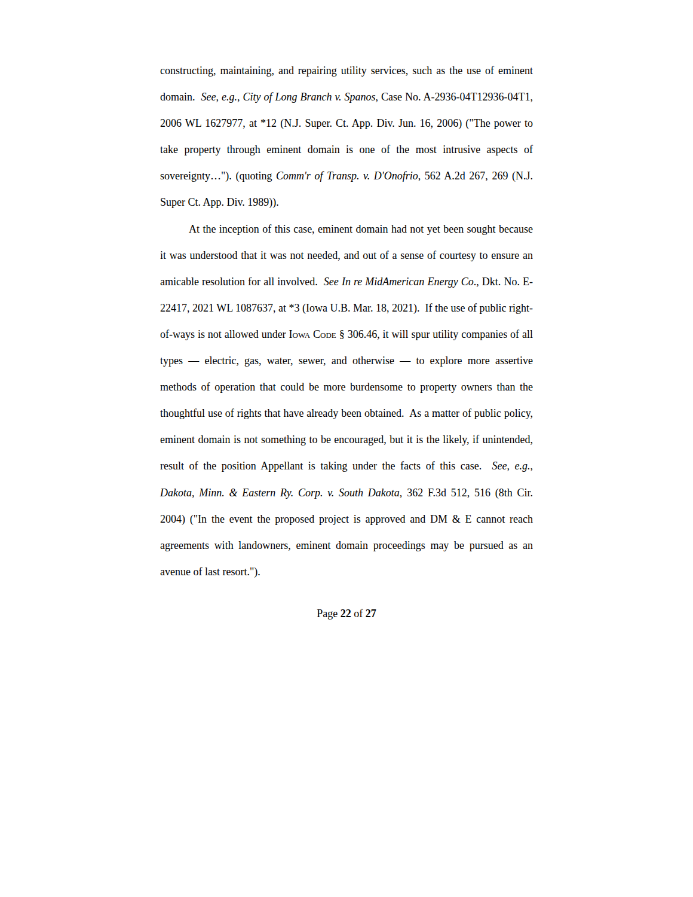constructing, maintaining, and repairing utility services, such as the use of eminent domain. See, e.g., City of Long Branch v. Spanos, Case No. A-2936-04T12936-04T1, 2006 WL 1627977, at *12 (N.J. Super. Ct. App. Div. Jun. 16, 2006) ("The power to take property through eminent domain is one of the most intrusive aspects of sovereignty…"). (quoting Comm'r of Transp. v. D'Onofrio, 562 A.2d 267, 269 (N.J. Super Ct. App. Div. 1989)).
At the inception of this case, eminent domain had not yet been sought because it was understood that it was not needed, and out of a sense of courtesy to ensure an amicable resolution for all involved. See In re MidAmerican Energy Co., Dkt. No. E-22417, 2021 WL 1087637, at *3 (Iowa U.B. Mar. 18, 2021). If the use of public right-of-ways is not allowed under Iowa Code § 306.46, it will spur utility companies of all types — electric, gas, water, sewer, and otherwise — to explore more assertive methods of operation that could be more burdensome to property owners than the thoughtful use of rights that have already been obtained. As a matter of public policy, eminent domain is not something to be encouraged, but it is the likely, if unintended, result of the position Appellant is taking under the facts of this case. See, e.g., Dakota, Minn. & Eastern Ry. Corp. v. South Dakota, 362 F.3d 512, 516 (8th Cir. 2004) ("In the event the proposed project is approved and DM & E cannot reach agreements with landowners, eminent domain proceedings may be pursued as an avenue of last resort.").
Page 22 of 27